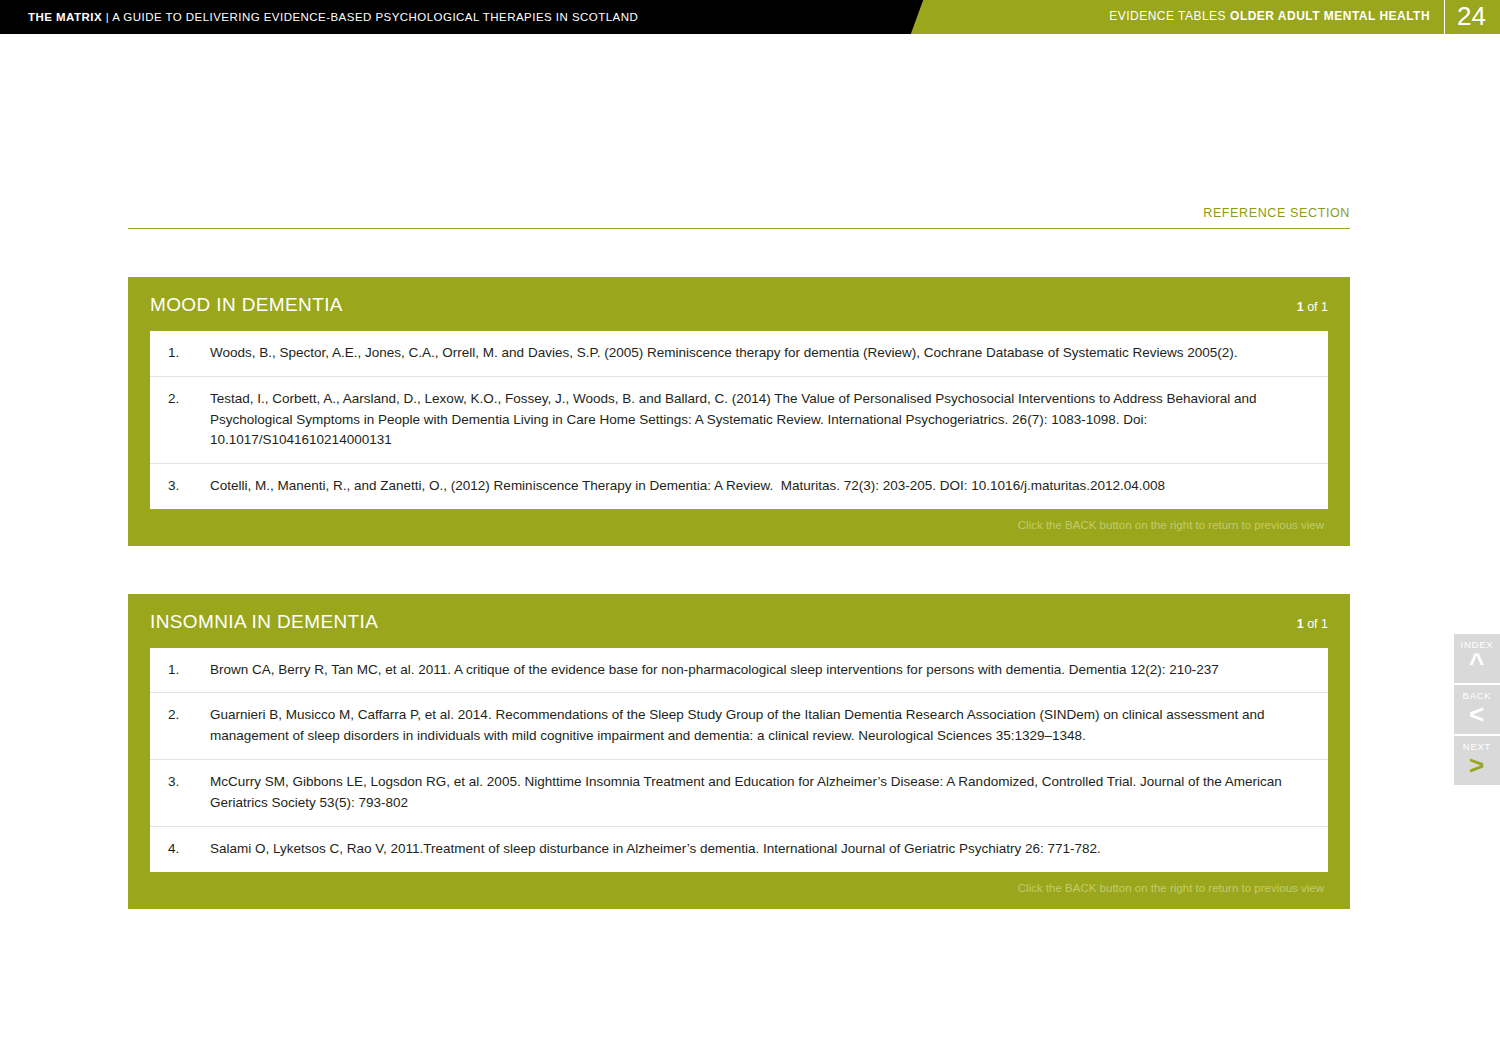THE MATRIX | A GUIDE TO DELIVERING EVIDENCE-BASED PSYCHOLOGICAL THERAPIES IN SCOTLAND
EVIDENCE TABLES OLDER ADULT MENTAL HEALTH
24
INDEX^
BACK<
NEXT>
REFERENCE SECTION
MOOD IN DEMENTIA
1 of 1
| 1. | Woods, B., Spector, A.E., Jones, C.A., Orrell, M. and Davies, S.P. (2005) Reminiscence therapy for dementia (Review), Cochrane Database of Systematic Reviews 2005(2). |
| 2. | Testad, I., Corbett, A., Aarsland, D., Lexow, K.O., Fossey, J., Woods, B. and Ballard, C. (2014) The Value of Personalised Psychosocial Interventions to Address Behavioral and Psychological Symptoms in People with Dementia Living in Care Home Settings: A Systematic Review. International Psychogeriatrics. 26(7): 1083-1098. Doi: 10.1017/S1041610214000131 |
| 3. | Cotelli, M., Manenti, R., and Zanetti, O., (2012) Reminiscence Therapy in Dementia: A Review. Maturitas. 72(3): 203-205. DOI: 10.1016/j.maturitas.2012.04.008 |
Click the BACK button on the right to return to previous view
INSOMNIA IN DEMENTIA
1 of 1
| 1. | Brown CA, Berry R, Tan MC, et al. 2011. A critique of the evidence base for non-pharmacological sleep interventions for persons with dementia. Dementia 12(2): 210-237 |
| 2. | Guarnieri B, Musicco M, Caffarra P, et al. 2014. Recommendations of the Sleep Study Group of the Italian Dementia Research Association (SINDem) on clinical assessment and management of sleep disorders in individuals with mild cognitive impairment and dementia: a clinical review. Neurological Sciences 35:1329–1348. |
| 3. | McCurry SM, Gibbons LE, Logsdon RG, et al. 2005. Nighttime Insomnia Treatment and Education for Alzheimer’s Disease: A Randomized, Controlled Trial. Journal of the American Geriatrics Society 53(5): 793-802 |
| 4. | Salami O, Lyketsos C, Rao V, 2011.Treatment of sleep disturbance in Alzheimer’s dementia. International Journal of Geriatric Psychiatry 26: 771-782. |
Click the BACK button on the right to return to previous view